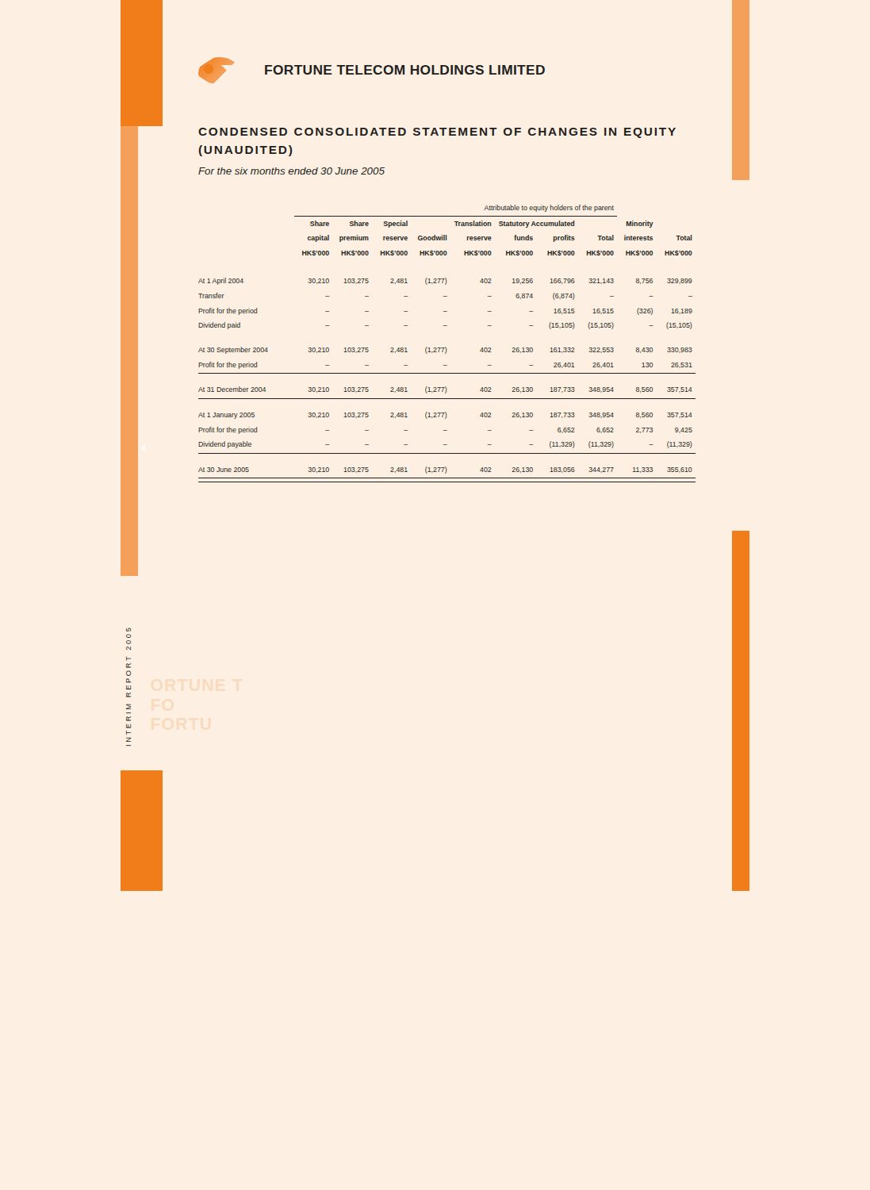4
INTERIM REPORT 2005
ORTUNE T
FO
FORTU
FORTUNE TELECOM HOLDINGS LIMITED
CONDENSED CONSOLIDATED STATEMENT OF CHANGES IN EQUITY
(UNAUDITED)
For the six months ended 30 June 2005
| | Attributable to equity holders of the parent | | |
| --- | --- | --- | --- |
| | Share | Share | Special | | Translation | Statutory Accumulated | | Minority | |
| | capital | premium | reserve | Goodwill | reserve | funds | profits | Total | interests | Total |
| | HK$’000 | HK$’000 | HK$’000 | HK$’000 | HK$’000 | HK$’000 | HK$’000 | HK$’000 | HK$’000 | HK$’000 |
| At 1 April 2004 | 30,210 | 103,275 | 2,481 | (1,277) | 402 | 19,256 | 166,796 | 321,143 | 8,756 | 329,899 |
| Transfer | – | – | – | – | – | 6,874 | (6,874) | – | – | – |
| Profit for the period | – | – | – | – | – | – | 16,515 | 16,515 | (326) | 16,189 |
| Dividend paid | – | – | – | – | – | – | (15,105) | (15,105) | – | (15,105) |
| At 30 September 2004 | 30,210 | 103,275 | 2,481 | (1,277) | 402 | 26,130 | 161,332 | 322,553 | 8,430 | 330,983 |
| Profit for the period | – | – | – | – | – | – | 26,401 | 26,401 | 130 | 26,531 |
| At 31 December 2004 | 30,210 | 103,275 | 2,481 | (1,277) | 402 | 26,130 | 187,733 | 348,954 | 8,560 | 357,514 |
| At 1 January 2005 | 30,210 | 103,275 | 2,481 | (1,277) | 402 | 26,130 | 187,733 | 348,954 | 8,560 | 357,514 |
| Profit for the period | – | – | – | – | – | – | 6,652 | 6,652 | 2,773 | 9,425 |
| Dividend payable | – | – | – | – | – | – | (11,329) | (11,329) | – | (11,329) |
| At 30 June 2005 | 30,210 | 103,275 | 2,481 | (1,277) | 402 | 26,130 | 183,056 | 344,277 | 11,333 | 355,610 |